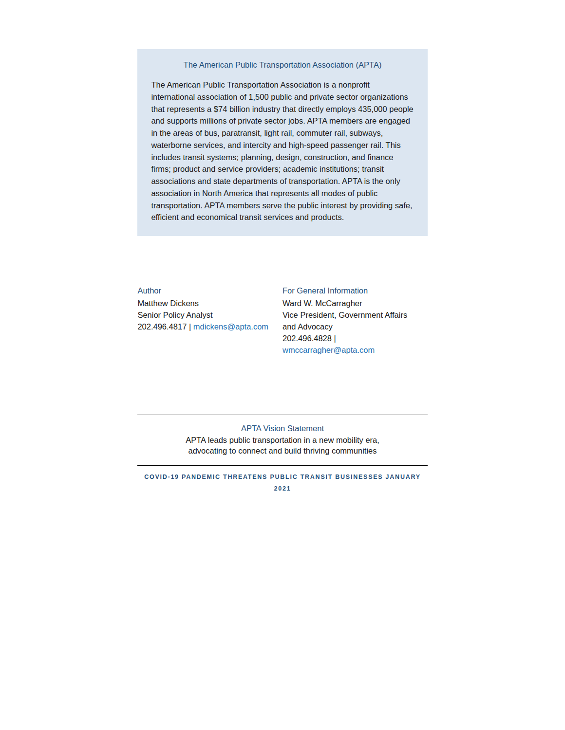The American Public Transportation Association (APTA)
The American Public Transportation Association is a nonprofit international association of 1,500 public and private sector organizations that represents a $74 billion industry that directly employs 435,000 people and supports millions of private sector jobs. APTA members are engaged in the areas of bus, paratransit, light rail, commuter rail, subways, waterborne services, and intercity and high-speed passenger rail. This includes transit systems; planning, design, construction, and finance firms; product and service providers; academic institutions; transit associations and state departments of transportation. APTA is the only association in North America that represents all modes of public transportation. APTA members serve the public interest by providing safe, efficient and economical transit services and products.
Author
Matthew Dickens
Senior Policy Analyst
202.496.4817 | mdickens@apta.com
For General Information
Ward W. McCarragher
Vice President, Government Affairs and Advocacy
202.496.4828 | wmccarragher@apta.com
APTA Vision Statement
APTA leads public transportation in a new mobility era,
advocating to connect and build thriving communities
COVID-19 Pandemic Threatens Public Transit Businesses January 2021